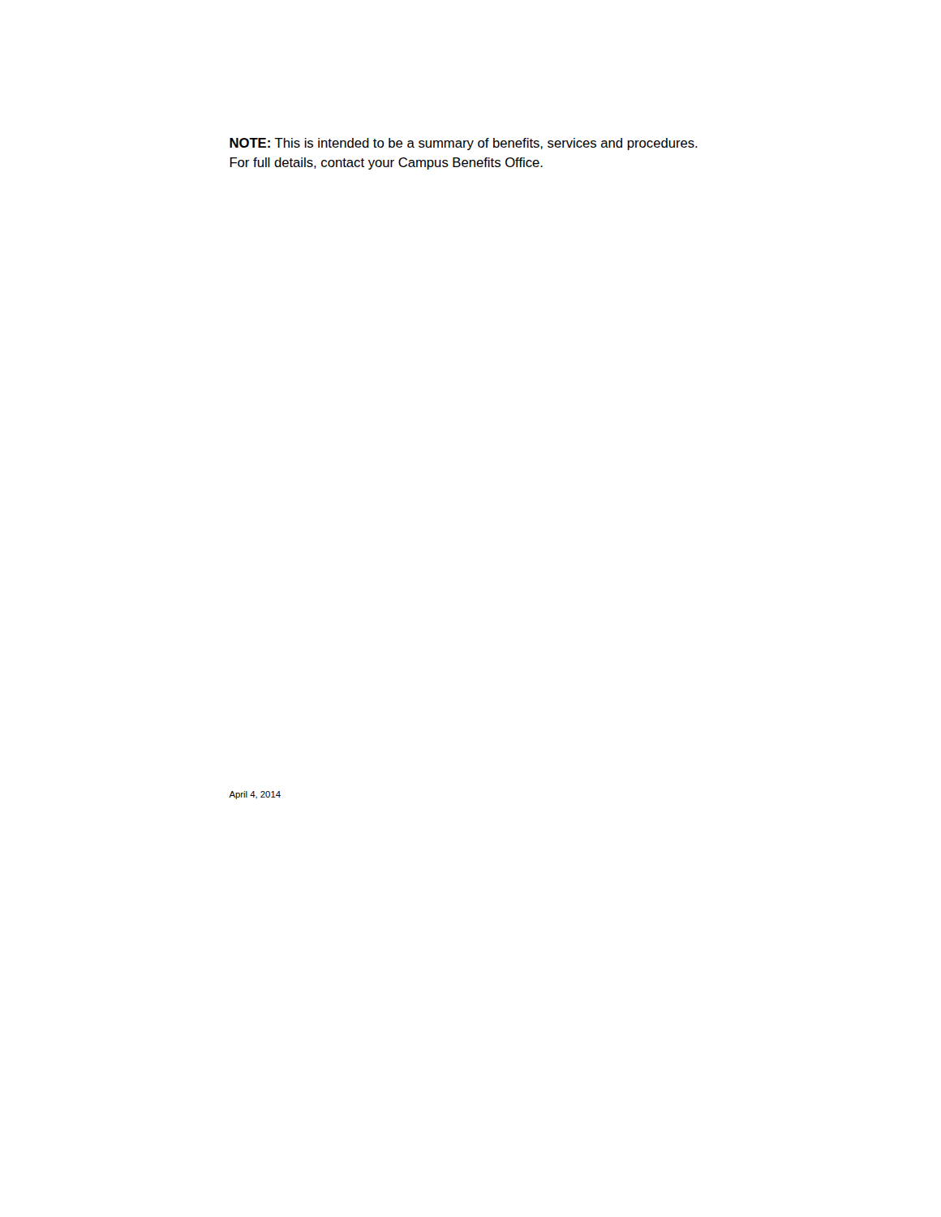NOTE: This is intended to be a summary of benefits, services and procedures. For full details, contact your Campus Benefits Office.
April 4, 2014